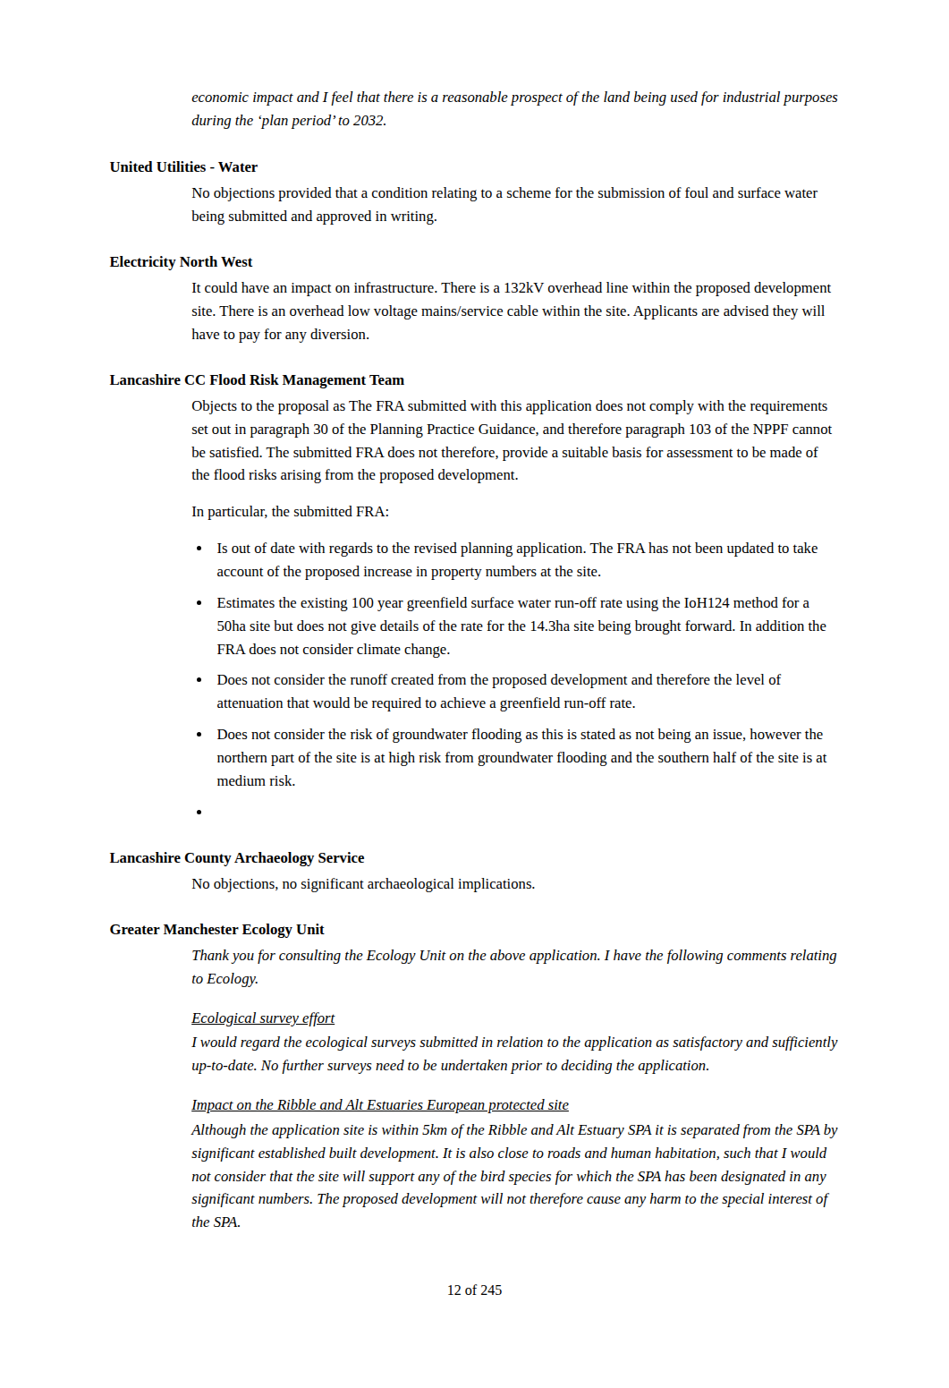economic impact and I feel that there is a reasonable prospect of the land being used for industrial purposes during the ‘plan period’ to 2032.
United Utilities - Water
No objections provided that a condition relating to a scheme for the submission of foul and surface water being submitted and approved in writing.
Electricity North West
It could have an impact on infrastructure. There is a 132kV overhead line within the proposed development site. There is an overhead low voltage mains/service cable within the site. Applicants are advised they will have to pay for any diversion.
Lancashire CC Flood Risk Management Team
Objects to the proposal as The FRA submitted with this application does not comply with the requirements set out in paragraph 30 of the Planning Practice Guidance, and therefore paragraph 103 of the NPPF cannot be satisfied. The submitted FRA does not therefore, provide a suitable basis for assessment to be made of the flood risks arising from the proposed development.
In particular, the submitted FRA:
Is out of date with regards to the revised planning application. The FRA has not been updated to take account of the proposed increase in property numbers at the site.
Estimates the existing 100 year greenfield surface water run-off rate using the IoH124 method for a 50ha site but does not give details of the rate for the 14.3ha site being brought forward. In addition the FRA does not consider climate change.
Does not consider the runoff created from the proposed development and therefore the level of attenuation that would be required to achieve a greenfield run-off rate.
Does not consider the risk of groundwater flooding as this is stated as not being an issue, however the northern part of the site is at high risk from groundwater flooding and the southern half of the site is at medium risk.
Lancashire County Archaeology Service
No objections, no significant archaeological implications.
Greater Manchester Ecology Unit
Thank you for consulting the Ecology Unit on the above application. I have the following comments relating to Ecology.
Ecological survey effort
I would regard the ecological surveys submitted in relation to the application as satisfactory and sufficiently up-to-date. No further surveys need to be undertaken prior to deciding the application.
Impact on the Ribble and Alt Estuaries European protected site
Although the application site is within 5km of the Ribble and Alt Estuary SPA it is separated from the SPA by significant established built development. It is also close to roads and human habitation, such that I would not consider that the site will support any of the bird species for which the SPA has been designated in any significant numbers. The proposed development will not therefore cause any harm to the special interest of the SPA.
12 of 245